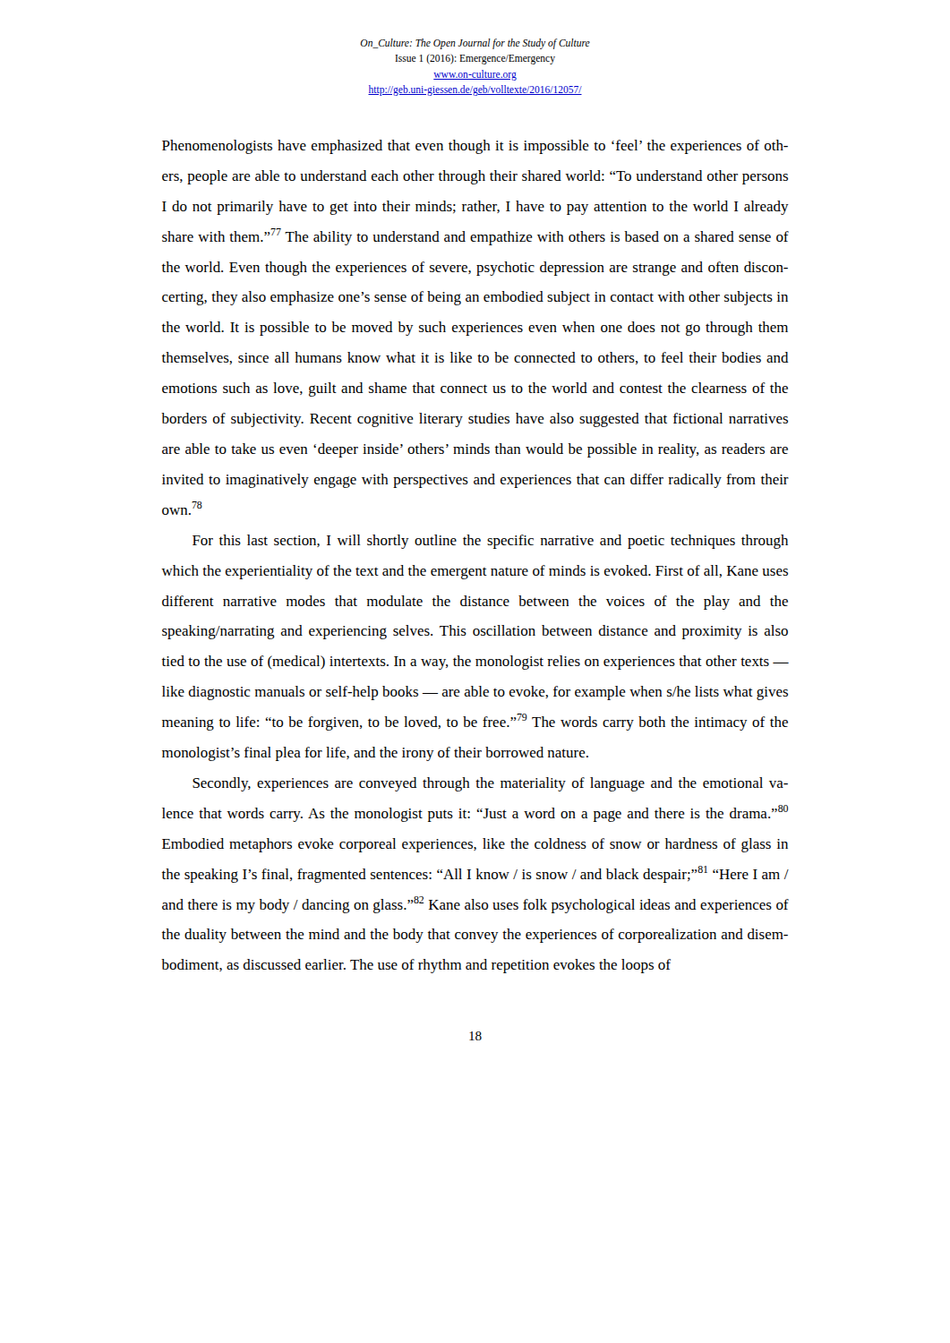On_Culture: The Open Journal for the Study of Culture
Issue 1 (2016): Emergence/Emergency
www.on-culture.org
http://geb.uni-giessen.de/geb/volltexte/2016/12057/
Phenomenologists have emphasized that even though it is impossible to ‘feel’ the experiences of others, people are able to understand each other through their shared world: “To understand other persons I do not primarily have to get into their minds; rather, I have to pay attention to the world I already share with them.”77 The ability to understand and empathize with others is based on a shared sense of the world. Even though the experiences of severe, psychotic depression are strange and often disconcerting, they also emphasize one’s sense of being an embodied subject in contact with other subjects in the world. It is possible to be moved by such experiences even when one does not go through them themselves, since all humans know what it is like to be connected to others, to feel their bodies and emotions such as love, guilt and shame that connect us to the world and contest the clearness of the borders of subjectivity. Recent cognitive literary studies have also suggested that fictional narratives are able to take us even ‘deeper inside’ others’ minds than would be possible in reality, as readers are invited to imaginatively engage with perspectives and experiences that can differ radically from their own.78
For this last section, I will shortly outline the specific narrative and poetic techniques through which the experientiality of the text and the emergent nature of minds is evoked. First of all, Kane uses different narrative modes that modulate the distance between the voices of the play and the speaking/narrating and experiencing selves. This oscillation between distance and proximity is also tied to the use of (medical) intertexts. In a way, the monologist relies on experiences that other texts — like diagnostic manuals or self-help books — are able to evoke, for example when s/he lists what gives meaning to life: “to be forgiven, to be loved, to be free.”79 The words carry both the intimacy of the monologist’s final plea for life, and the irony of their borrowed nature.
Secondly, experiences are conveyed through the materiality of language and the emotional valence that words carry. As the monologist puts it: “Just a word on a page and there is the drama.”80 Embodied metaphors evoke corporeal experiences, like the coldness of snow or hardness of glass in the speaking I’s final, fragmented sentences: “All I know / is snow / and black despair;”81 “Here I am / and there is my body / dancing on glass.”82 Kane also uses folk psychological ideas and experiences of the duality between the mind and the body that convey the experiences of corporealization and disembodiment, as discussed earlier. The use of rhythm and repetition evokes the loops of
18